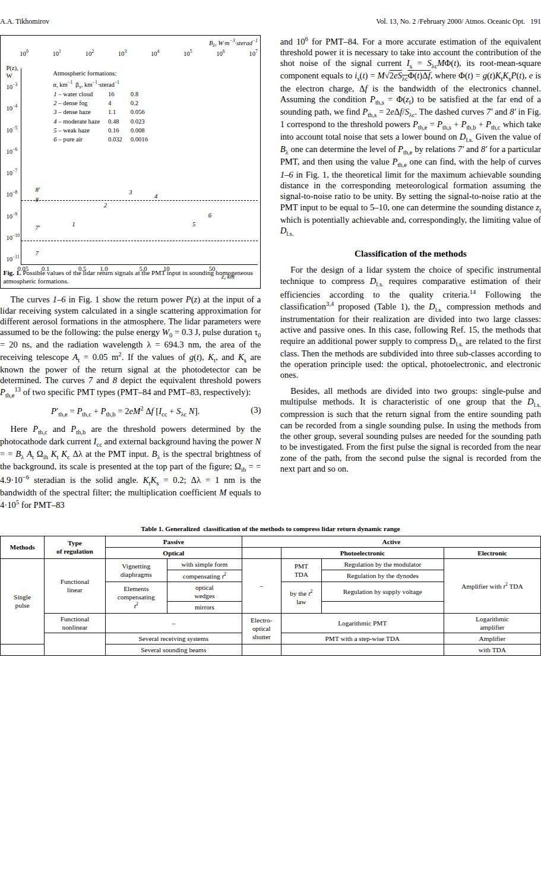A.A. Tikhomirov Vol. 13, No. 2 /February 2000/ Atmos. Oceanic Opt. 191
Bλ, W·m−3·sterad−1
100101102103104105106107
P(z),
W
10−3
10−4
10−5
10−6
10−7
10−8
10−9
10−10
10−11
Atmospheric formations:
α, km−1 βπ, km−1·sterad−1
| 1 – water cloud | 16 | 0.8 |
| 2 – dense fog | 4 | 0.2 |
| 3 – dense haze | 1.1 | 0.056 |
| 4 – moderate haze | 0.48 | 0.023 |
| 5 – weak haze | 0.16 | 0.008 |
| 6 – pure air | 0.032 | 0.0016 |
8′
8
7′
7
1
2
3
4
5
6
0.05
0.1
0.5
1.0
5.0
10
50
z, km
Fig. 1. Possible values of the lidar return signals at the PMT input in sounding homogeneous atmospheric formations.
The curves 1–6 in Fig. 1 show the return power P(z) at the input of a lidar receiving system calculated in a single scattering approximation for different aerosol formations in the atmosphere. The lidar parameters were assumed to be the following: the pulse energy W0 = 0.3 J, pulse duration τ0 = 20 ns, and the radiation wavelength λ = 694.3 nm, the area of the receiving telescope At = 0.05 m2. If the values of g(t), Kt, and Ks are known the power of the return signal at the photodetector can be determined. The curves 7 and 8 depict the equivalent threshold powers Pth,e13 of two specific PMT types (PMT–84 and PMT–83, respectively):
P′th,e = Pth,c + Pth,b = 2eM2 Δf [Icc + Sλc N]. (3)
Here Pth,c and Pth,b are the threshold powers determined by the photocathode dark current Icc and external background having the power N = = Bλ At Ωih Kt Kc Δλ at the PMT input. Bλ is the spectral brightness of the background, its scale is presented at the top part of the figure; Ωih = = 4.9·10−6 steradian is the solid angle. KtKs = 0.2; Δλ = 1 nm is the bandwidth of the spectral filter; the multiplication coefficient M equals to 4·105 for PMT–83
and 106 for PMT–84. For a more accurate estimation of the equivalent threshold power it is necessary to take into account the contribution of the shot noise of the signal current Is = SλcMΦ(t), its root-mean-square component equals to is(t) = M√2eSλcΦ(t)Δf, where Φ(t) = g(t)KtKsP(t), e is the electron charge, Δf is the bandwidth of the electronics channel. Assuming the condition Pth,s = Φ(zl) to be satisfied at the far end of a sounding path, we find Pth,s = 2e Δf/Sλc. The dashed curves 7′ and 8′ in Fig. 1 correspond to the threshold powers Pth,e = Pth,s + Pth,b + Pth,c which take into account total noise that sets a lower bound on Dl.s. Given the value of Bλ one can determine the level of Pth,e by relations 7′ and 8′ for a particular PMT, and then using the value Pth,e one can find, with the help of curves 1–6 in Fig. 1, the theoretical limit for the maximum achievable sounding distance in the corresponding meteorological formation assuming the signal-to-noise ratio to be unity. By setting the signal-to-noise ratio at the PMT input to be equal to 5–10, one can determine the sounding distance zl which is potentially achievable and, correspondingly, the limiting value of Dl.s.
Classification of the methods
For the design of a lidar system the choice of specific instrumental technique to compress Dl.s. requires comparative estimation of their efficiencies according to the quality criteria.14 Following the classification3,4 proposed (Table 1), the Dl.s. compression methods and instrumentation for their realization are divided into two large classes: active and passive ones. In this case, following Ref. 15, the methods that require an additional power supply to compress Dl.s. are related to the first class. Then the methods are subdivided into three sub-classes according to the operation principle used: the optical, photoelectronic, and electronic ones.
Besides, all methods are divided into two groups: single-pulse and multipulse methods. It is characteristic of one group that the Dl.s. compression is such that the return signal from the entire sounding path can be recorded from a single sounding pulse. In using the methods from the other group, several sounding pulses are needed for the sounding path to be investigated. From the first pulse the signal is recorded from the near zone of the path, from the second pulse the signal is recorded from the next part and so on.
Table 1. Generalized classification of the methods to compress lidar return dynamic range
| Methods | Type of regulation | Passive | Active |
| --- | --- | --- | --- |
| Optical | | Photoelectronic | Electronic |
| Single pulse | Functional linear | Vignetting diaphragms | with simple form | – | PMT TDA | Regulation by the modulator | Amplifier with t 2 TDA |
| compensating t 2 | Regulation by the dynodes |
| Elements compensating t 2 | optical wedges | by the t 2 law | Regulation by supply voltage |
| mirrors | |
| Functional nonlinear | – | Electro- optical shutter | Logarithmic PMT | Logarithmic amplifier |
| | Several receiving systems | PMT with a step-wise TDA | Amplifier |
| | Several sounding beams | | | with TDA |